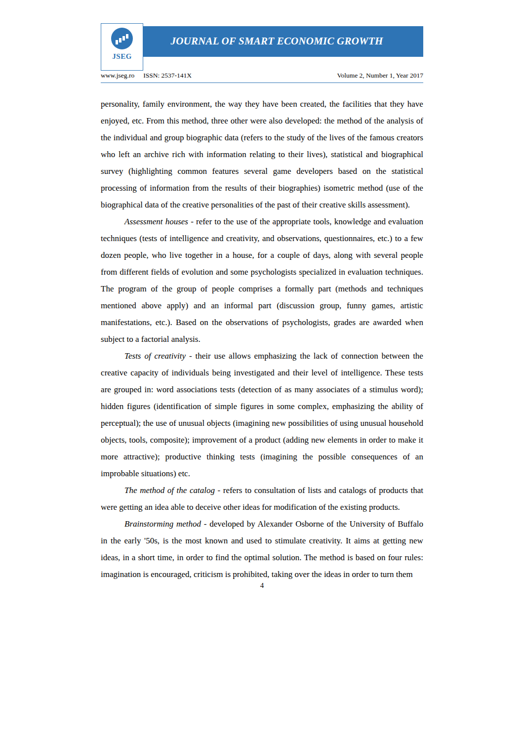JOURNAL OF SMART ECONOMIC GROWTH
JSEG
www.jseg.ro ISSN: 2537-141X
Volume 2, Number 1, Year 2017
personality, family environment, the way they have been created, the facilities that they have enjoyed, etc. From this method, three other were also developed: the method of the analysis of the individual and group biographic data (refers to the study of the lives of the famous creators who left an archive rich with information relating to their lives), statistical and biographical survey (highlighting common features several game developers based on the statistical processing of information from the results of their biographies) isometric method (use of the biographical data of the creative personalities of the past of their creative skills assessment).
Assessment houses - refer to the use of the appropriate tools, knowledge and evaluation techniques (tests of intelligence and creativity, and observations, questionnaires, etc.) to a few dozen people, who live together in a house, for a couple of days, along with several people from different fields of evolution and some psychologists specialized in evaluation techniques. The program of the group of people comprises a formally part (methods and techniques mentioned above apply) and an informal part (discussion group, funny games, artistic manifestations, etc.). Based on the observations of psychologists, grades are awarded when subject to a factorial analysis.
Tests of creativity - their use allows emphasizing the lack of connection between the creative capacity of individuals being investigated and their level of intelligence. These tests are grouped in: word associations tests (detection of as many associates of a stimulus word); hidden figures (identification of simple figures in some complex, emphasizing the ability of perceptual); the use of unusual objects (imagining new possibilities of using unusual household objects, tools, composite); improvement of a product (adding new elements in order to make it more attractive); productive thinking tests (imagining the possible consequences of an improbable situations) etc.
The method of the catalog - refers to consultation of lists and catalogs of products that were getting an idea able to deceive other ideas for modification of the existing products.
Brainstorming method - developed by Alexander Osborne of the University of Buffalo in the early '50s, is the most known and used to stimulate creativity. It aims at getting new ideas, in a short time, in order to find the optimal solution. The method is based on four rules: imagination is encouraged, criticism is prohibited, taking over the ideas in order to turn them
4